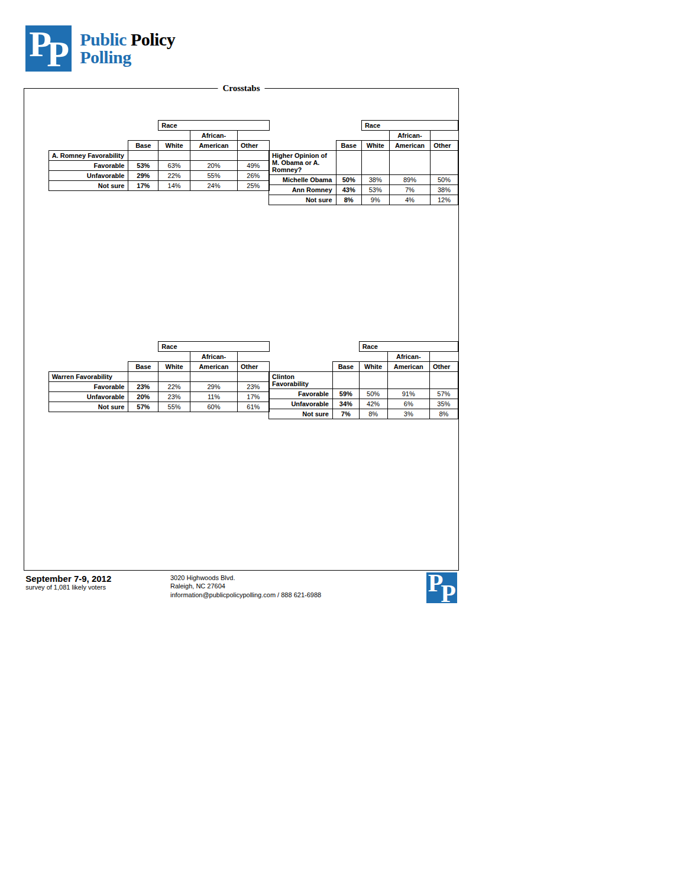Public Policy
Polling
Crosstabs
| | | Race |
| | | | African- | |
| | Base | White | American | Other |
| A. Romney Favorability | | | | |
| Favorable | 53% | 63% | 20% | 49% |
| Unfavorable | 29% | 22% | 55% | 26% |
| Not sure | 17% | 14% | 24% | 25% |
| | | Race |
| | | | African- | |
| | Base | White | American | Other |
| Higher Opinion of M. Obama or A. Romney? | | | | |
| Michelle Obama | 50% | 38% | 89% | 50% |
| Ann Romney | 43% | 53% | 7% | 38% |
| Not sure | 8% | 9% | 4% | 12% |
| | | Race |
| | | | African- | |
| | Base | White | American | Other |
| Warren Favorability | | | | |
| Favorable | 23% | 22% | 29% | 23% |
| Unfavorable | 20% | 23% | 11% | 17% |
| Not sure | 57% | 55% | 60% | 61% |
| | | Race |
| | | | African- | |
| | Base | White | American | Other |
| Clinton Favorability | | | | |
| Favorable | 59% | 50% | 91% | 57% |
| Unfavorable | 34% | 42% | 6% | 35% |
| Not sure | 7% | 8% | 3% | 8% |
September 7-9, 2012
survey of 1,081 likely voters
3020 Highwoods Blvd.
Raleigh, NC 27604
information@publicpolicypolling.com / 888 621-6988